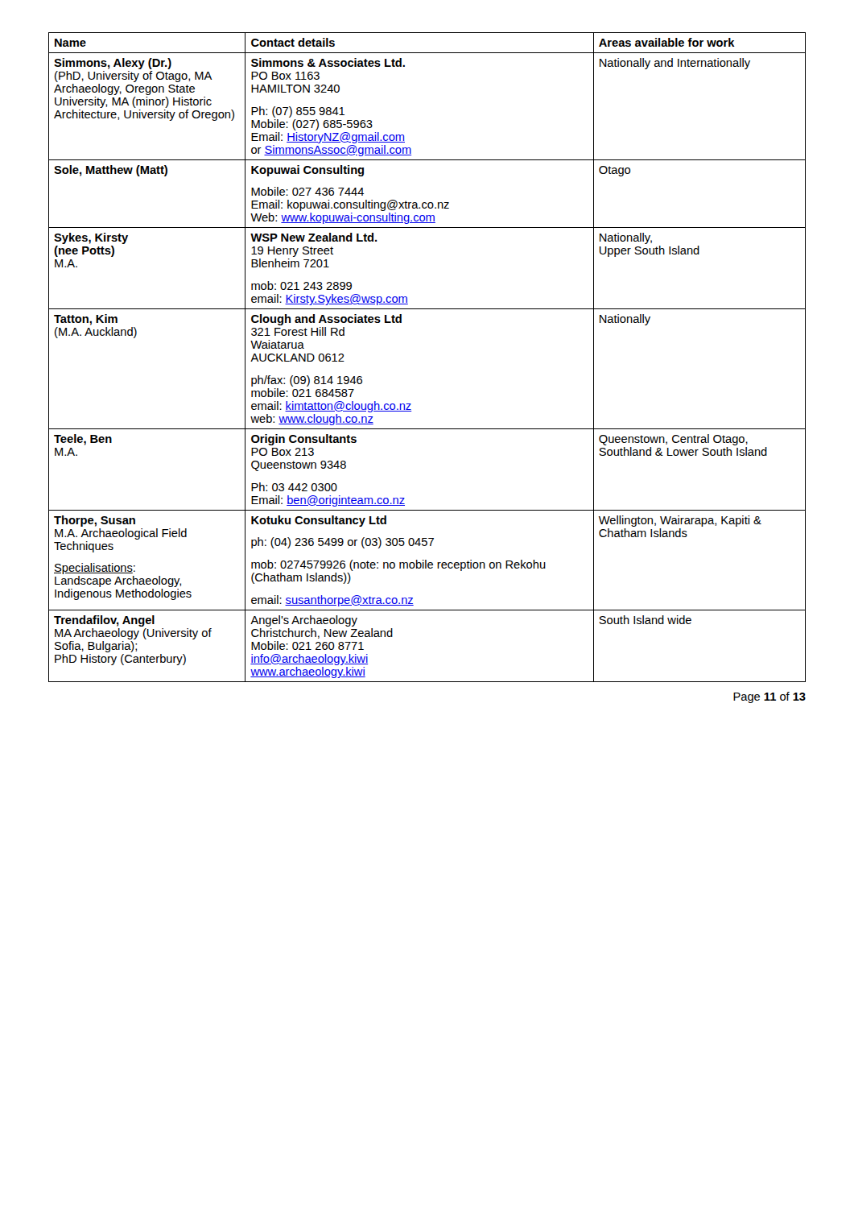| Name | Contact details | Areas available for work |
| --- | --- | --- |
| Simmons, Alexy (Dr.) (PhD, University of Otago, MA Archaeology, Oregon State University, MA (minor) Historic Architecture, University of Oregon) | Simmons & Associates Ltd. PO Box 1163 HAMILTON 3240 Ph: (07) 855 9841 Mobile: (027) 685-5963 Email: HistoryNZ@gmail.com or SimmonsAssoc@gmail.com | Nationally and Internationally |
| Sole, Matthew (Matt) | Kopuwai Consulting Mobile: 027 436 7444 Email: kopuwai.consulting@xtra.co.nz Web: www.kopuwai-consulting.com | Otago |
| Sykes, Kirsty (nee Potts) M.A. | WSP New Zealand Ltd. 19 Henry Street Blenheim 7201 mob: 021 243 2899 email: Kirsty.Sykes@wsp.com | Nationally, Upper South Island |
| Tatton, Kim (M.A. Auckland) | Clough and Associates Ltd 321 Forest Hill Rd Waiatarua AUCKLAND 0612 ph/fax: (09) 814 1946 mobile: 021 684587 email: kimtatton@clough.co.nz web: www.clough.co.nz | Nationally |
| Teele, Ben M.A. | Origin Consultants PO Box 213 Queenstown 9348 Ph: 03 442 0300 Email: ben@originteam.co.nz | Queenstown, Central Otago, Southland & Lower South Island |
| Thorpe, Susan M.A. Archaeological Field Techniques Specialisations : Landscape Archaeology, Indigenous Methodologies | Kotuku Consultancy Ltd ph: (04) 236 5499 or (03) 305 0457 mob: 0274579926 (note: no mobile reception on Rekohu (Chatham Islands)) email: susanthorpe@xtra.co.nz | Wellington, Wairarapa, Kapiti & Chatham Islands |
| Trendafilov, Angel MA Archaeology (University of Sofia, Bulgaria); PhD History (Canterbury) | Angel's Archaeology Christchurch, New Zealand Mobile: 021 260 8771 info@archaeology.kiwi www.archaeology.kiwi | South Island wide |
Page 11 of 13